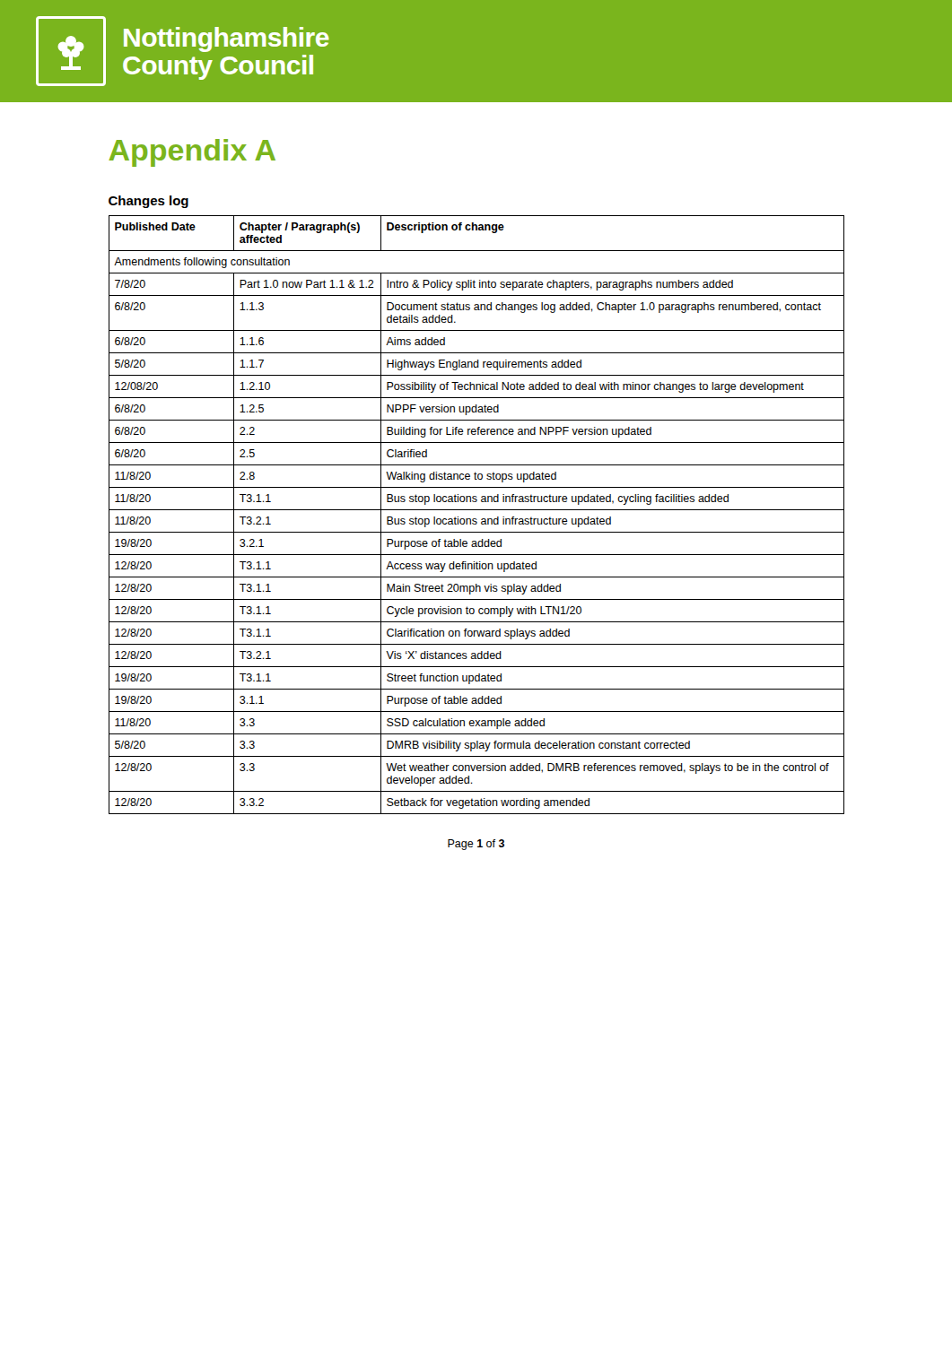Nottinghamshire County Council
Appendix A
Changes log
| Published Date | Chapter / Paragraph(s) affected | Description of change |
| --- | --- | --- |
| Amendments following consultation |
| 7/8/20 | Part 1.0 now Part 1.1 & 1.2 | Intro & Policy split into separate chapters, paragraphs numbers added |
| 6/8/20 | 1.1.3 | Document status and changes log added, Chapter 1.0 paragraphs renumbered, contact details added. |
| 6/8/20 | 1.1.6 | Aims added |
| 5/8/20 | 1.1.7 | Highways England requirements added |
| 12/08/20 | 1.2.10 | Possibility of Technical Note added to deal with minor changes to large development |
| 6/8/20 | 1.2.5 | NPPF version updated |
| 6/8/20 | 2.2 | Building for Life reference and NPPF version updated |
| 6/8/20 | 2.5 | Clarified |
| 11/8/20 | 2.8 | Walking distance to stops updated |
| 11/8/20 | T3.1.1 | Bus stop locations and infrastructure updated, cycling facilities added |
| 11/8/20 | T3.2.1 | Bus stop locations and infrastructure updated |
| 19/8/20 | 3.2.1 | Purpose of table added |
| 12/8/20 | T3.1.1 | Access way definition updated |
| 12/8/20 | T3.1.1 | Main Street 20mph vis splay added |
| 12/8/20 | T3.1.1 | Cycle provision to comply with LTN1/20 |
| 12/8/20 | T3.1.1 | Clarification on forward splays added |
| 12/8/20 | T3.2.1 | Vis ‘X’ distances added |
| 19/8/20 | T3.1.1 | Street function updated |
| 19/8/20 | 3.1.1 | Purpose of table added |
| 11/8/20 | 3.3 | SSD calculation example added |
| 5/8/20 | 3.3 | DMRB visibility splay formula deceleration constant corrected |
| 12/8/20 | 3.3 | Wet weather conversion added, DMRB references removed, splays to be in the control of developer added. |
| 12/8/20 | 3.3.2 | Setback for vegetation wording amended |
Page 1 of 3